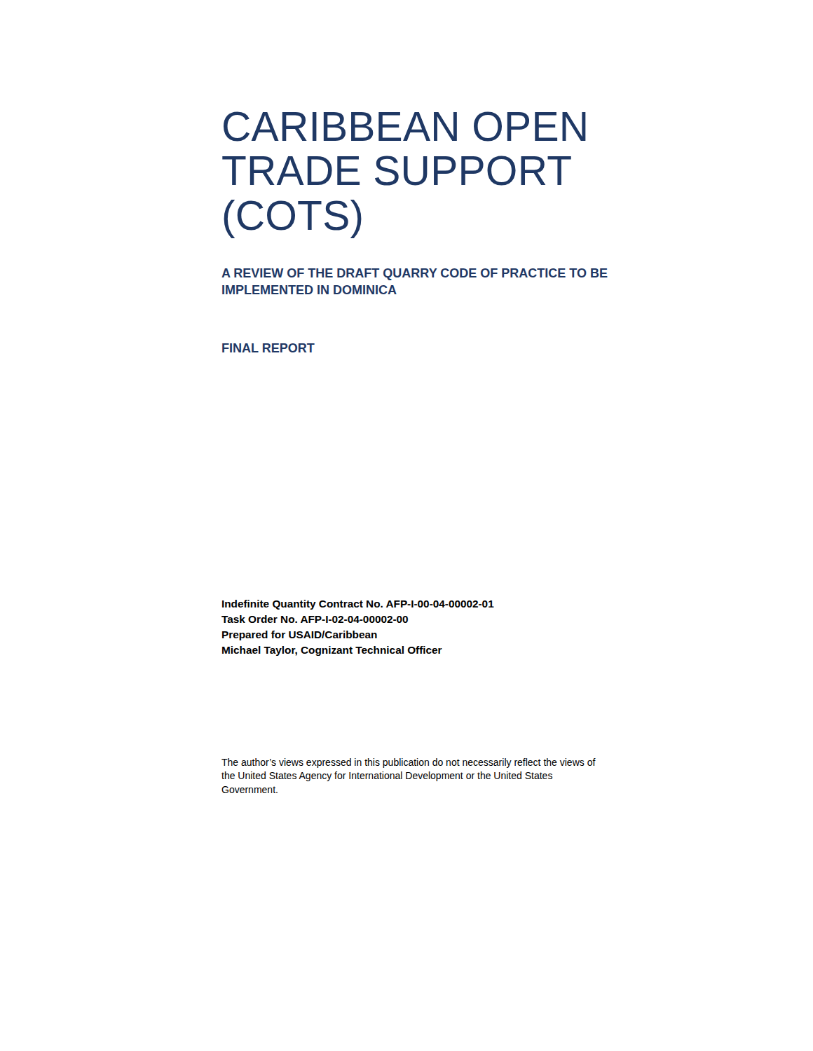CARIBBEAN OPEN TRADE SUPPORT (COTS)
A review of the draft quarry code of practice to be implemented in Dominica
FINAL REPORT
Indefinite Quantity Contract No. AFP-I-00-04-00002-01
Task Order No. AFP-I-02-04-00002-00
Prepared for USAID/Caribbean
Michael Taylor, Cognizant Technical Officer
The author’s views expressed in this publication do not necessarily reflect the views of the United States Agency for International Development or the United States Government.